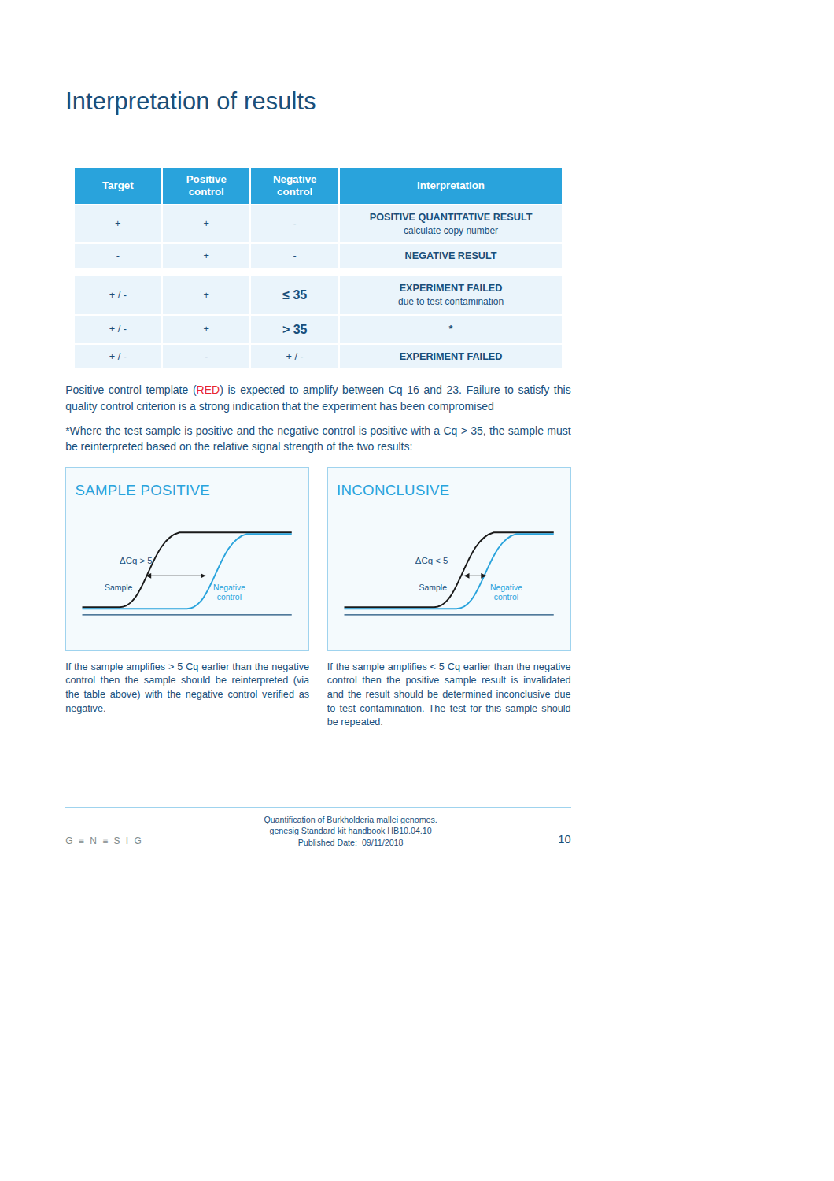Interpretation of results
| Target | Positive control | Negative control | Interpretation |
| --- | --- | --- | --- |
| + | + | - | POSITIVE QUANTITATIVE RESULT calculate copy number |
| - | + | - | NEGATIVE RESULT |
| + / - | + | ≤ 35 | EXPERIMENT FAILED due to test contamination |
| + / - | + | > 35 | * |
| + / - | - | + / - | EXPERIMENT FAILED |
Positive control template (RED) is expected to amplify between Cq 16 and 23. Failure to satisfy this quality control criterion is a strong indication that the experiment has been compromised
*Where the test sample is positive and the negative control is positive with a Cq > 35, the sample must be reinterpreted based on the relative signal strength of the two results:
SAMPLE POSITIVE
ΔCq > 5 Sample Negative control
If the sample amplifies > 5 Cq earlier than the negative control then the sample should be reinterpreted (via the table above) with the negative control verified as negative.
INCONCLUSIVE
ΔCq < 5 Sample Negative control
If the sample amplifies < 5 Cq earlier than the negative control then the positive sample result is invalidated and the result should be determined inconclusive due to test contamination. The test for this sample should be repeated.
G ≡ N ≡ S I G
Quantification of Burkholderia mallei genomes.
genesig Standard kit handbook HB10.04.10
Published Date: 09/11/2018
10